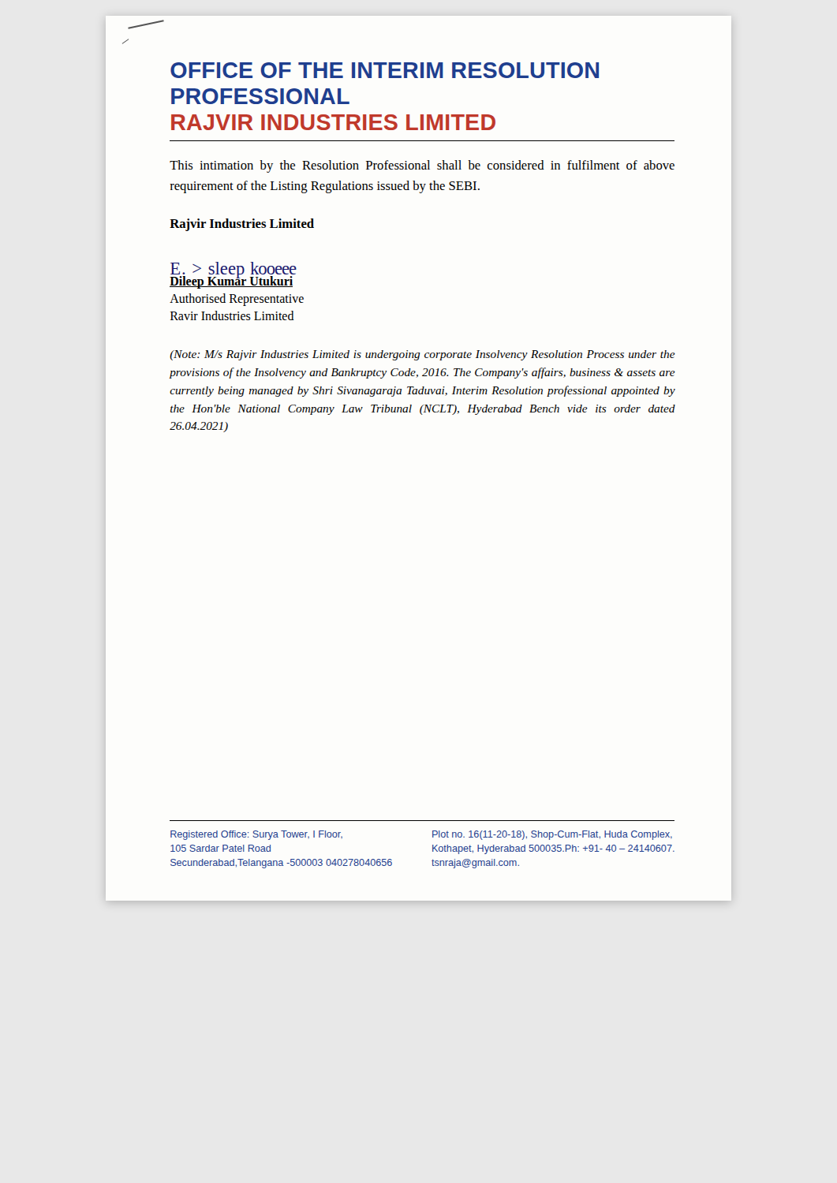OFFICE OF THE INTERIM RESOLUTION PROFESSIONAL
RAJVIR INDUSTRIES LIMITED
This intimation by the Resolution Professional shall be considered in fulfilment of above requirement of the Listing Regulations issued by the SEBI.
Rajvir Industries Limited
E. > sleep kooeee
Dileep Kumar Utukuri
Authorised Representative
Ravir Industries Limited
(Note: M/s Rajvir Industries Limited is undergoing corporate Insolvency Resolution Process under the provisions of the Insolvency and Bankruptcy Code, 2016. The Company's affairs, business & assets are currently being managed by Shri Sivanagaraja Taduvai, Interim Resolution professional appointed by the Hon'ble National Company Law Tribunal (NCLT), Hyderabad Bench vide its order dated 26.04.2021)
Registered Office: Surya Tower, I Floor,
105 Sardar Patel Road
Secunderabad,Telangana -500003 040278040656
Plot no. 16(11-20-18), Shop-Cum-Flat, Huda Complex,
Kothapet, Hyderabad 500035.Ph: +91- 40 – 24140607.
tsnraja@gmail.com.